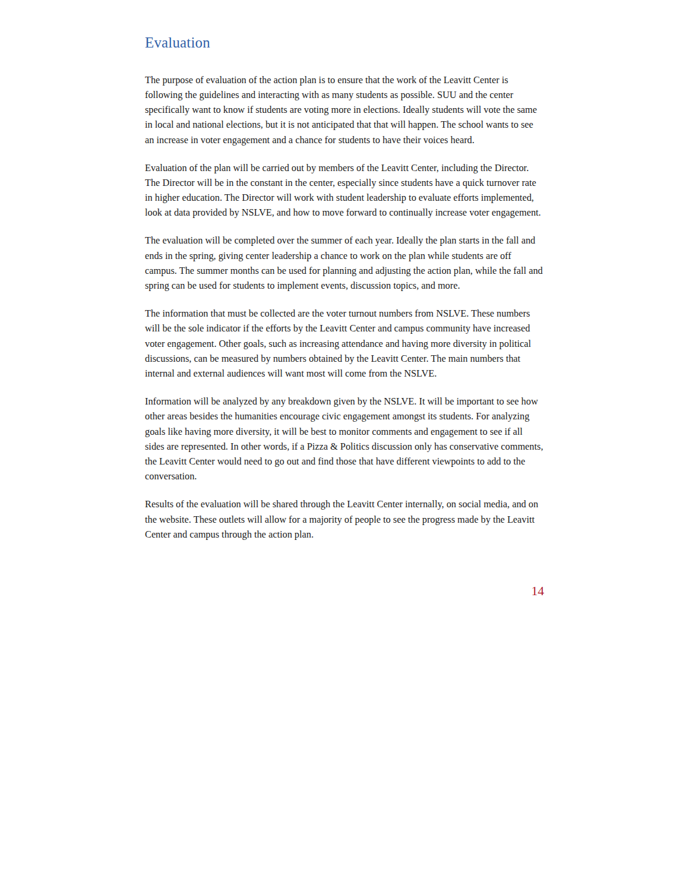Evaluation
The purpose of evaluation of the action plan is to ensure that the work of the Leavitt Center is following the guidelines and interacting with as many students as possible. SUU and the center specifically want to know if students are voting more in elections. Ideally students will vote the same in local and national elections, but it is not anticipated that that will happen. The school wants to see an increase in voter engagement and a chance for students to have their voices heard.
Evaluation of the plan will be carried out by members of the Leavitt Center, including the Director. The Director will be in the constant in the center, especially since students have a quick turnover rate in higher education. The Director will work with student leadership to evaluate efforts implemented, look at data provided by NSLVE, and how to move forward to continually increase voter engagement.
The evaluation will be completed over the summer of each year. Ideally the plan starts in the fall and ends in the spring, giving center leadership a chance to work on the plan while students are off campus. The summer months can be used for planning and adjusting the action plan, while the fall and spring can be used for students to implement events, discussion topics, and more.
The information that must be collected are the voter turnout numbers from NSLVE. These numbers will be the sole indicator if the efforts by the Leavitt Center and campus community have increased voter engagement. Other goals, such as increasing attendance and having more diversity in political discussions, can be measured by numbers obtained by the Leavitt Center. The main numbers that internal and external audiences will want most will come from the NSLVE.
Information will be analyzed by any breakdown given by the NSLVE. It will be important to see how other areas besides the humanities encourage civic engagement amongst its students. For analyzing goals like having more diversity, it will be best to monitor comments and engagement to see if all sides are represented. In other words, if a Pizza & Politics discussion only has conservative comments, the Leavitt Center would need to go out and find those that have different viewpoints to add to the conversation.
Results of the evaluation will be shared through the Leavitt Center internally, on social media, and on the website. These outlets will allow for a majority of people to see the progress made by the Leavitt Center and campus through the action plan.
14